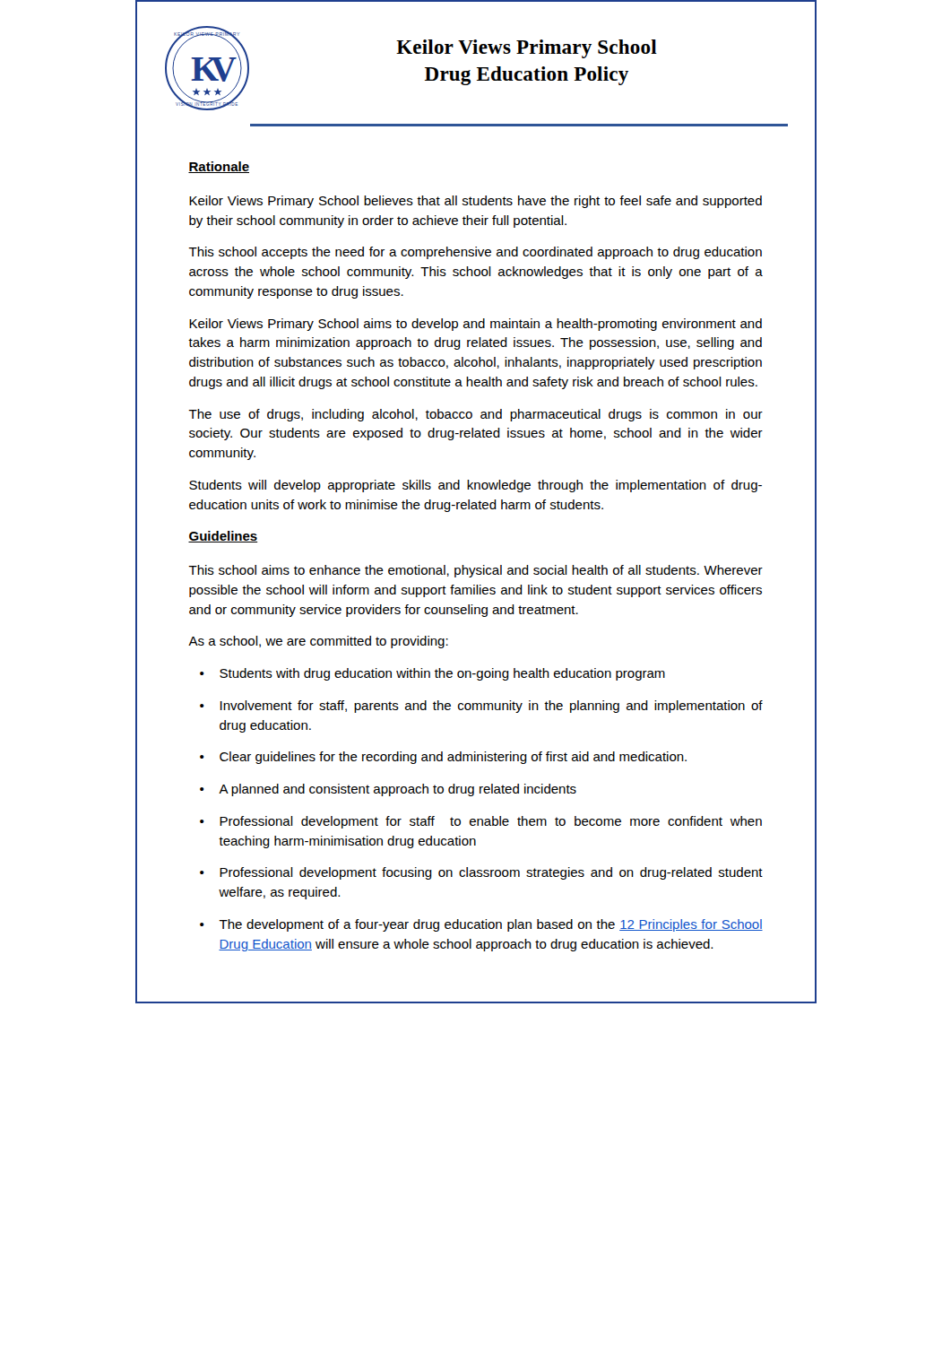KEILOR VIEWS PRIMARY VISION INTEGRITY PRIDE K V
Keilor Views Primary School
Drug Education Policy
Rationale
Keilor Views Primary School believes that all students have the right to feel safe and supported by their school community in order to achieve their full potential.
This school accepts the need for a comprehensive and coordinated approach to drug education across the whole school community. This school acknowledges that it is only one part of a community response to drug issues.
Keilor Views Primary School aims to develop and maintain a health-promoting environment and takes a harm minimization approach to drug related issues. The possession, use, selling and distribution of substances such as tobacco, alcohol, inhalants, inappropriately used prescription drugs and all illicit drugs at school constitute a health and safety risk and breach of school rules.
The use of drugs, including alcohol, tobacco and pharmaceutical drugs is common in our society. Our students are exposed to drug-related issues at home, school and in the wider community.
Students will develop appropriate skills and knowledge through the implementation of drug-education units of work to minimise the drug-related harm of students.
Guidelines
This school aims to enhance the emotional, physical and social health of all students. Wherever possible the school will inform and support families and link to student support services officers and or community service providers for counseling and treatment.
As a school, we are committed to providing:
Students with drug education within the on-going health education program
Involvement for staff, parents and the community in the planning and implementation of drug education.
Clear guidelines for the recording and administering of first aid and medication.
A planned and consistent approach to drug related incidents
Professional development for staff to enable them to become more confident when teaching harm-minimisation drug education
Professional development focusing on classroom strategies and on drug-related student welfare, as required.
The development of a four-year drug education plan based on the 12 Principles for School Drug Education will ensure a whole school approach to drug education is achieved.